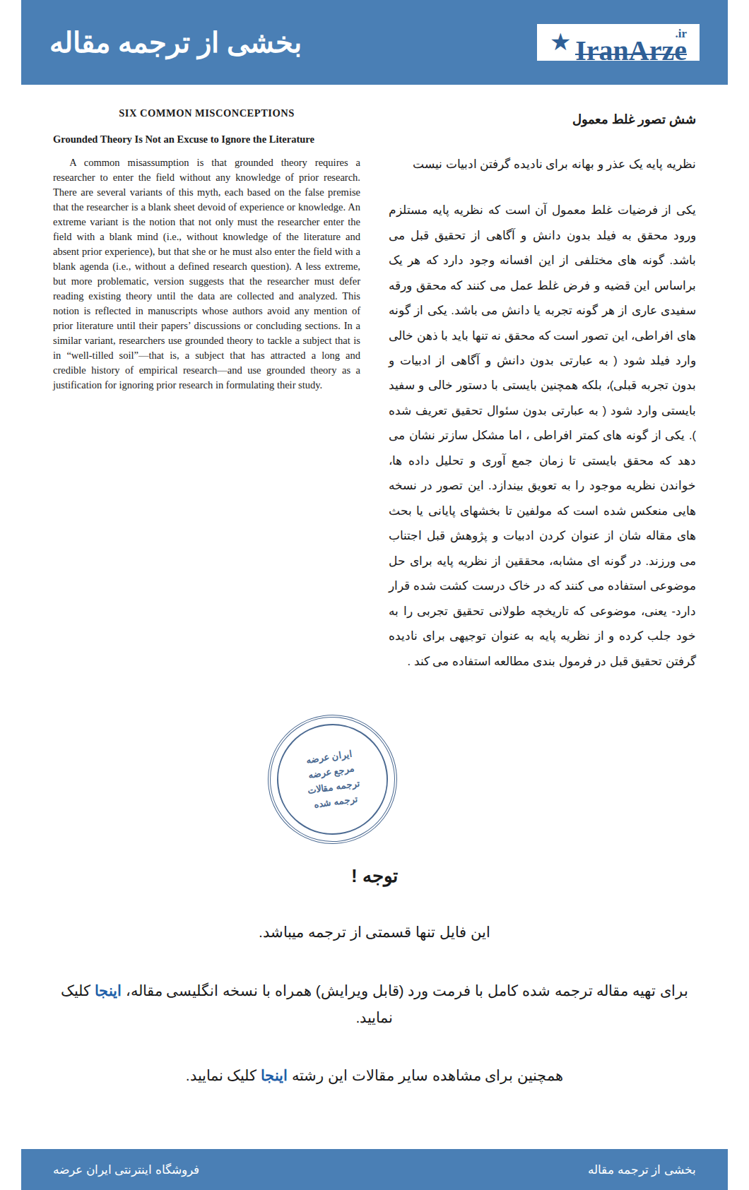★
.ir IranArze
بخشی از ترجمه مقاله
شش تصور غلط معمول
نظریه پایه یک عذر و بهانه برای نادیده گرفتن ادبیات نیست
یکی از فرضیات غلط معمول آن است که نظریه پایه مستلزم ورود محقق به فیلد بدون دانش و آگاهی از تحقیق قبل می باشد. گونه های مختلفی از این افسانه وجود دارد که هر یک براساس این قضیه و فرض غلط عمل می کنند که محقق ورقه سفیدی عاری از هر گونه تجربه یا دانش می باشد. یکی از گونه های افراطی، این تصور است که محقق نه تنها باید با ذهن خالی وارد فیلد شود ( به عبارتی بدون دانش و آگاهی از ادبیات و بدون تجربه قبلی)، بلکه همچنین بایستی با دستور خالی و سفید بایستی وارد شود ( به عبارتی بدون سئوال تحقیق تعریف شده ). یکی از گونه های کمتر افراطی ، اما مشکل سازتر نشان می دهد که محقق بایستی تا زمان جمع آوری و تحلیل داده ها، خواندن نظریه موجود را به تعویق بیندازد. این تصور در نسخه هایی منعکس شده است که مولفین تا بخشهای پایانی یا بحث های مقاله شان از عنوان کردن ادبیات و پژوهش قبل اجتناب می ورزند. در گونه ای مشابه، محققین از نظریه پایه برای حل موضوعی استفاده می کنند که در خاک درست کشت شده قرار دارد- یعنی، موضوعی که تاریخچه طولانی تحقیق تجربی را به خود جلب کرده و از نظریه پایه به عنوان توجیهی برای نادیده گرفتن تحقیق قبل در فرمول بندی مطالعه استفاده می کند .
Six Common Misconceptions
Grounded Theory Is Not an Excuse to Ignore the Literature
A common misassumption is that grounded theory requires a researcher to enter the field without any knowledge of prior research. There are several variants of this myth, each based on the false premise that the researcher is a blank sheet devoid of experience or knowledge. An extreme variant is the notion that not only must the researcher enter the field with a blank mind (i.e., without knowledge of the literature and absent prior experience), but that she or he must also enter the field with a blank agenda (i.e., without a defined research question). A less extreme, but more problematic, version suggests that the researcher must defer reading existing theory until the data are collected and analyzed. This notion is reflected in manuscripts whose authors avoid any mention of prior literature until their papers’ discussions or concluding sections. In a similar variant, researchers use grounded theory to tackle a subject that is in “well-tilled soil”—that is, a subject that has attracted a long and credible history of empirical research—and use grounded theory as a justification for ignoring prior research in formulating their study.
ایران عرضه مرجع عرضه ترجمه مقالات ترجمه شده
توجه !
این فایل تنها قسمتی از ترجمه میباشد.
برای تهیه مقاله ترجمه شده کامل با فرمت ورد (قابل ویرایش) همراه با نسخه انگلیسی مقاله، اینجا کلیک نمایید.
همچنین برای مشاهده سایر مقالات این رشته اینجا کلیک نمایید.
بخشی از ترجمه مقاله
فروشگاه اینترنتی ایران عرضه